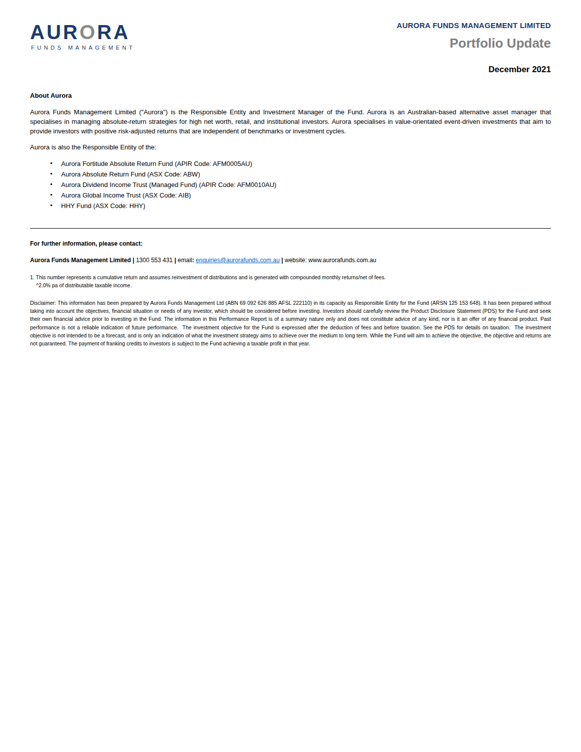AURORA
FUNDS MANAGEMENT
AURORA FUNDS MANAGEMENT LIMITED
Portfolio Update
December 2021
About Aurora
Aurora Funds Management Limited ("Aurora") is the Responsible Entity and Investment Manager of the Fund. Aurora is an Australian-based alternative asset manager that specialises in managing absolute-return strategies for high net worth, retail, and institutional investors. Aurora specialises in value-orientated event-driven investments that aim to provide investors with positive risk-adjusted returns that are independent of benchmarks or investment cycles.
Aurora is also the Responsible Entity of the:
Aurora Fortitude Absolute Return Fund (APIR Code: AFM0005AU)
Aurora Absolute Return Fund (ASX Code: ABW)
Aurora Dividend Income Trust (Managed Fund) (APIR Code: AFM0010AU)
Aurora Global Income Trust (ASX Code: AIB)
HHY Fund (ASX Code: HHY)
For further information, please contact:
Aurora Funds Management Limited | 1300 553 431 | email: enquiries@aurorafunds.com.au | website: www.aurorafunds.com.au
1. This number represents a cumulative return and assumes reinvestment of distributions and is generated with compounded monthly returns/net of fees.
^2.0% pa of distributable taxable income.
Disclaimer: This information has been prepared by Aurora Funds Management Ltd (ABN 69 092 626 885 AFSL 222110) in its capacity as Responsible Entity for the Fund (ARSN 125 153 648). It has been prepared without taking into account the objectives, financial situation or needs of any investor, which should be considered before investing. Investors should carefully review the Product Disclosure Statement (PDS) for the Fund and seek their own financial advice prior to investing in the Fund. The information in this Performance Report is of a summary nature only and does not constitute advice of any kind, nor is it an offer of any financial product. Past performance is not a reliable indication of future performance. The investment objective for the Fund is expressed after the deduction of fees and before taxation. See the PDS for details on taxation. The investment objective is not intended to be a forecast, and is only an indication of what the investment strategy aims to achieve over the medium to long term. While the Fund will aim to achieve the objective, the objective and returns are not guaranteed. The payment of franking credits to investors is subject to the Fund achieving a taxable profit in that year.